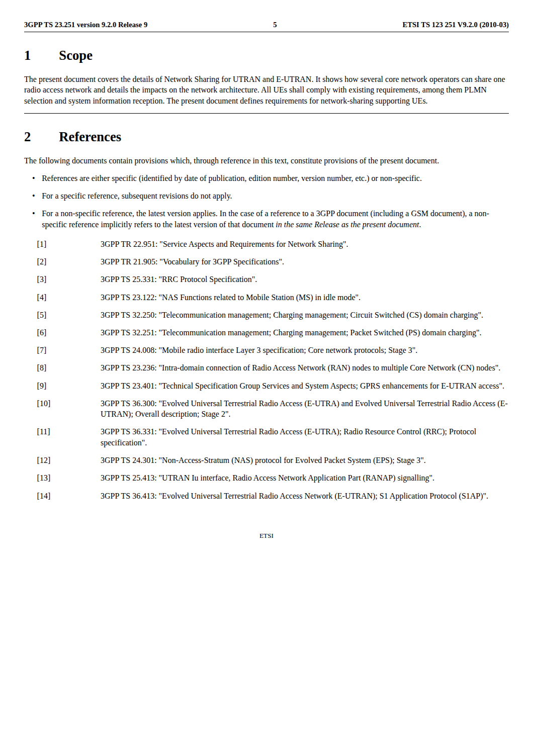3GPP TS 23.251 version 9.2.0 Release 9
5
ETSI TS 123 251 V9.2.0 (2010-03)
1 Scope
The present document covers the details of Network Sharing for UTRAN and E-UTRAN. It shows how several core network operators can share one radio access network and details the impacts on the network architecture. All UEs shall comply with existing requirements, among them PLMN selection and system information reception. The present document defines requirements for network-sharing supporting UEs.
2 References
The following documents contain provisions which, through reference in this text, constitute provisions of the present document.
References are either specific (identified by date of publication, edition number, version number, etc.) or non-specific.
For a specific reference, subsequent revisions do not apply.
For a non-specific reference, the latest version applies. In the case of a reference to a 3GPP document (including a GSM document), a non-specific reference implicitly refers to the latest version of that document in the same Release as the present document.
[1]
3GPP TR 22.951: "Service Aspects and Requirements for Network Sharing".
[2]
3GPP TR 21.905: "Vocabulary for 3GPP Specifications".
[3]
3GPP TS 25.331: "RRC Protocol Specification".
[4]
3GPP TS 23.122: "NAS Functions related to Mobile Station (MS) in idle mode".
[5]
3GPP TS 32.250: "Telecommunication management; Charging management; Circuit Switched (CS) domain charging".
[6]
3GPP TS 32.251: "Telecommunication management; Charging management; Packet Switched (PS) domain charging".
[7]
3GPP TS 24.008: "Mobile radio interface Layer 3 specification; Core network protocols; Stage 3".
[8]
3GPP TS 23.236: "Intra-domain connection of Radio Access Network (RAN) nodes to multiple Core Network (CN) nodes".
[9]
3GPP TS 23.401: "Technical Specification Group Services and System Aspects; GPRS enhancements for E-UTRAN access".
[10]
3GPP TS 36.300: "Evolved Universal Terrestrial Radio Access (E-UTRA) and Evolved Universal Terrestrial Radio Access (E-UTRAN); Overall description; Stage 2".
[11]
3GPP TS 36.331: "Evolved Universal Terrestrial Radio Access (E-UTRA); Radio Resource Control (RRC); Protocol specification".
[12]
3GPP TS 24.301: "Non-Access-Stratum (NAS) protocol for Evolved Packet System (EPS); Stage 3".
[13]
3GPP TS 25.413: "UTRAN Iu interface, Radio Access Network Application Part (RANAP) signalling".
[14]
3GPP TS 36.413: "Evolved Universal Terrestrial Radio Access Network (E-UTRAN); S1 Application Protocol (S1AP)".
ETSI